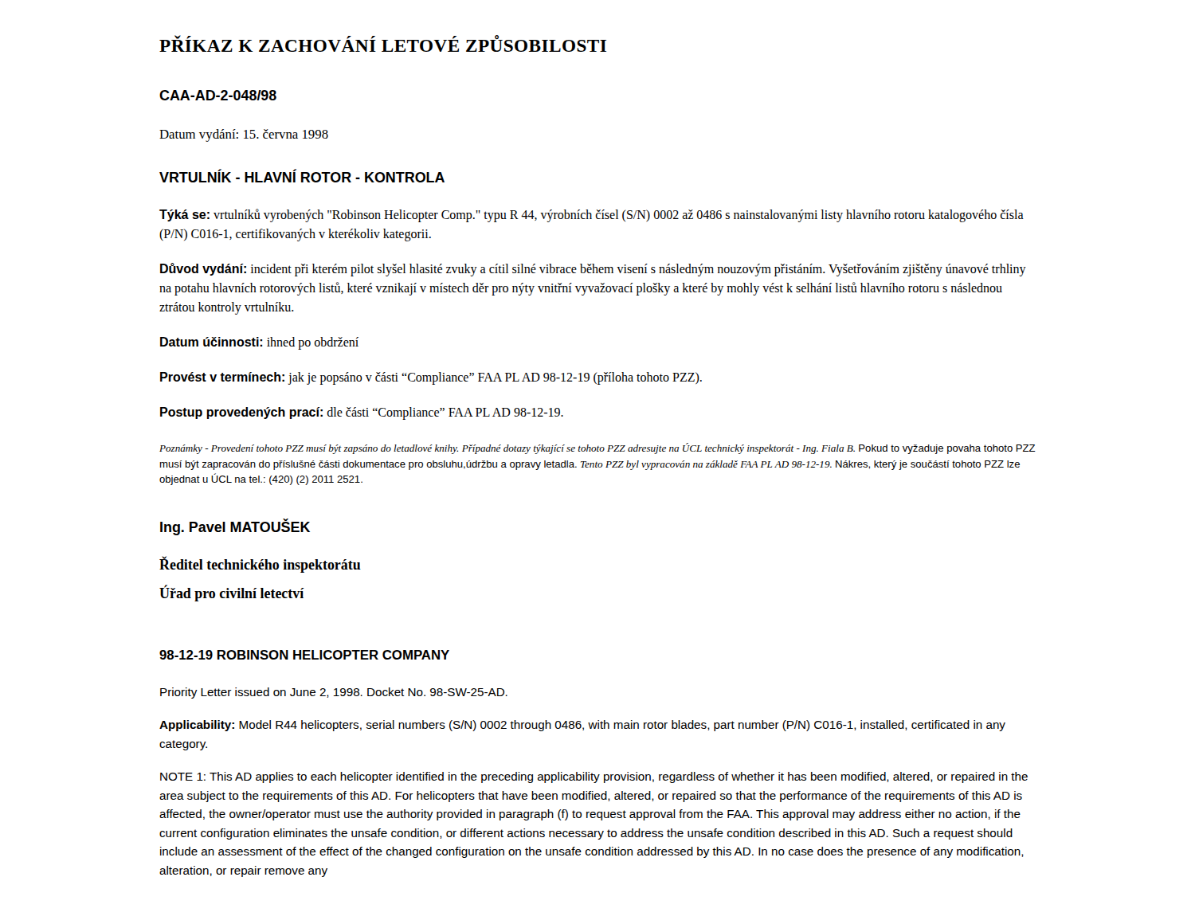PŘÍKAZ K ZACHOVÁNÍ LETOVÉ ZPŮSOBILOSTI
CAA-AD-2-048/98
Datum vydání: 15. června 1998
VRTULNÍK - HLAVNÍ ROTOR - KONTROLA
Týká se: vrtulníků vyrobených "Robinson Helicopter Comp." typu R 44, výrobních čísel (S/N) 0002 až 0486 s nainstalovanými listy hlavního rotoru katalogového čísla (P/N) C016-1, certifikovaných v kterékoliv kategorii.
Důvod vydání: incident při kterém pilot slyšel hlasité zvuky a cítil silné vibrace během visení s následným nouzovým přistáním. Vyšetřováním zjištěny únavové trhliny na potahu hlavních rotorových listů, které vznikají v místech děr pro nýty vnitřní vyvažovací plošky a které by mohly vést k selhání listů hlavního rotoru s následnou ztrátou kontroly vrtulníku.
Datum účinnosti: ihned po obdržení
Provést v termínech: jak je popsáno v části “Compliance” FAA PL AD 98-12-19 (příloha tohoto PZZ).
Postup provedených prací: dle části “Compliance” FAA PL AD 98-12-19.
Poznámky - Provedení tohoto PZZ musí být zapsáno do letadlové knihy. Případné dotazy týkající se tohoto PZZ adresujte na ÚCL technický inspektorát - Ing. Fiala B. Pokud to vyžaduje povaha tohoto PZZ musí být zapracován do příslušné části dokumentace pro obsluhu,údržbu a opravy letadla. Tento PZZ byl vypracován na základě FAA PL AD 98-12-19. Nákres, který je součástí tohoto PZZ lze objednat u ÚCL na tel.: (420) (2) 2011 2521.
Ing. Pavel MATOUŠEK
Ředitel technického inspektorátu
Úřad pro civilní letectví
98-12-19 ROBINSON HELICOPTER COMPANY
Priority Letter issued on June 2, 1998. Docket No. 98-SW-25-AD.
Applicability: Model R44 helicopters, serial numbers (S/N) 0002 through 0486, with main rotor blades, part number (P/N) C016-1, installed, certificated in any category.
NOTE 1: This AD applies to each helicopter identified in the preceding applicability provision, regardless of whether it has been modified, altered, or repaired in the area subject to the requirements of this AD. For helicopters that have been modified, altered, or repaired so that the performance of the requirements of this AD is affected, the owner/operator must use the authority provided in paragraph (f) to request approval from the FAA. This approval may address either no action, if the current configuration eliminates the unsafe condition, or different actions necessary to address the unsafe condition described in this AD. Such a request should include an assessment of the effect of the changed configuration on the unsafe condition addressed by this AD. In no case does the presence of any modification, alteration, or repair remove any